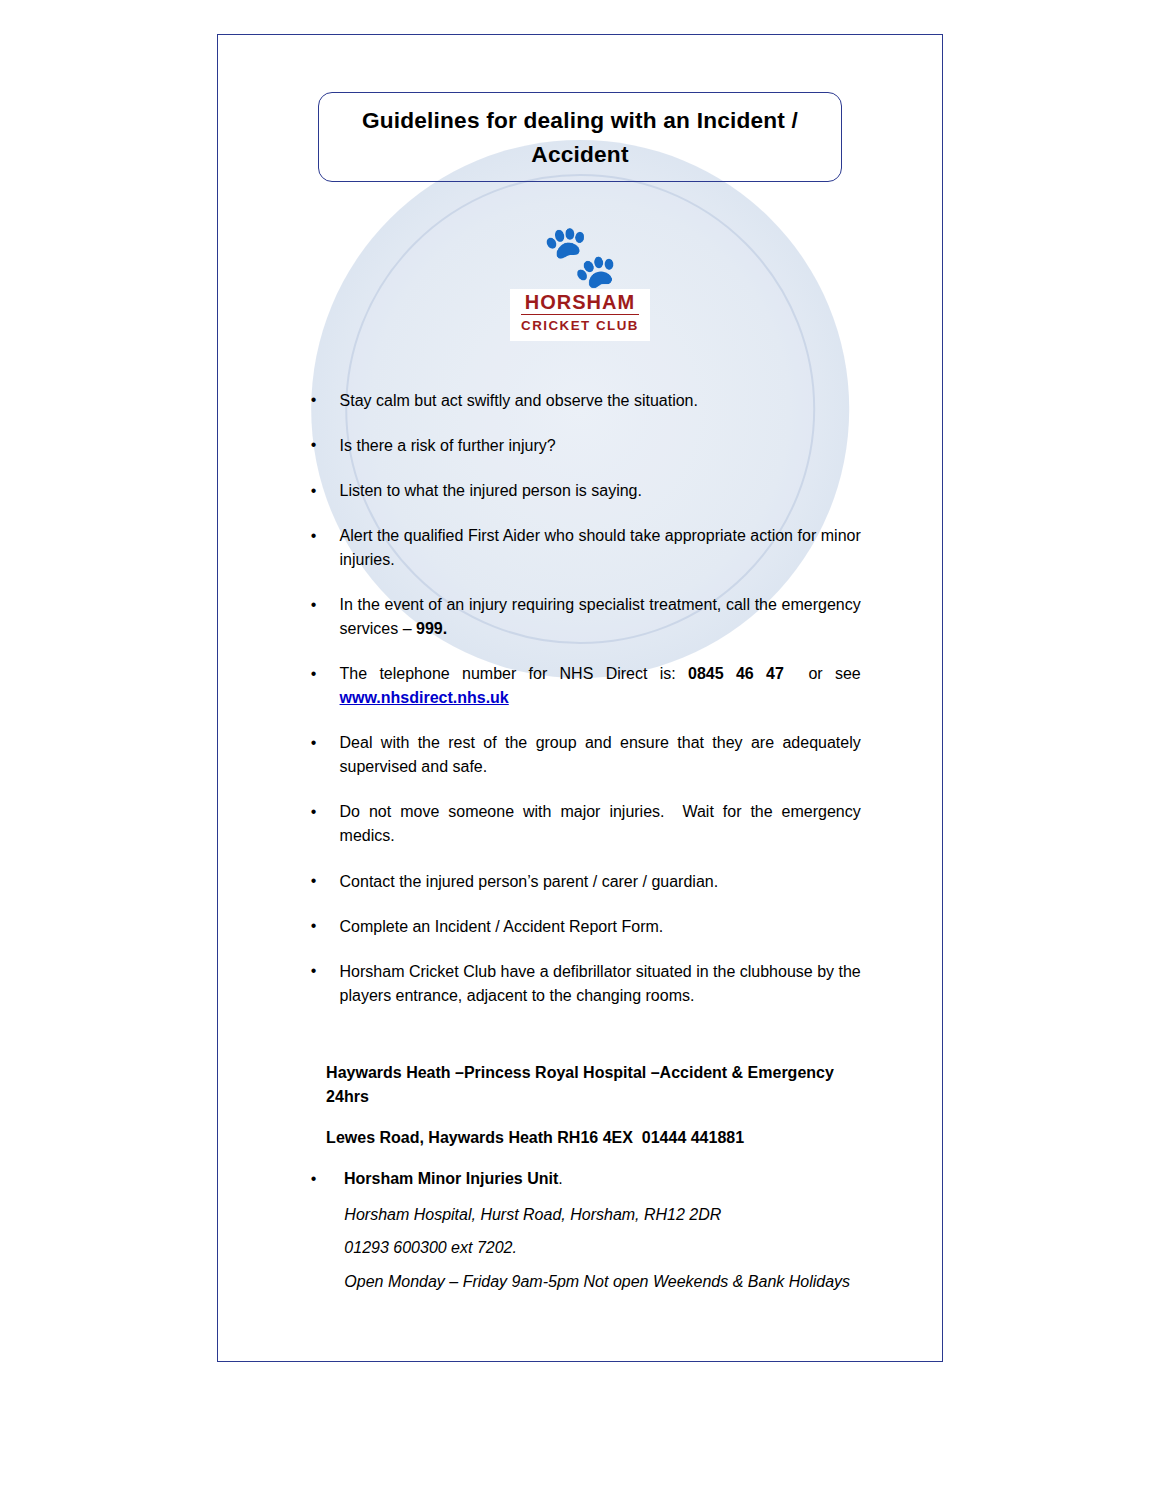Guidelines for dealing with an Incident / Accident
🐾 HORSHAM CRICKET CLUB
Stay calm but act swiftly and observe the situation.
Is there a risk of further injury?
Listen to what the injured person is saying.
Alert the qualified First Aider who should take appropriate action for minor injuries.
In the event of an injury requiring specialist treatment, call the emergency services – 999.
The telephone number for NHS Direct is: 0845 46 47 or see www.nhsdirect.nhs.uk
Deal with the rest of the group and ensure that they are adequately supervised and safe.
Do not move someone with major injuries. Wait for the emergency medics.
Contact the injured person’s parent / carer / guardian.
Complete an Incident / Accident Report Form.
Horsham Cricket Club have a defibrillator situated in the clubhouse by the players entrance, adjacent to the changing rooms.
Haywards Heath –Princess Royal Hospital –Accident & Emergency 24hrs
Lewes Road, Haywards Heath RH16 4EX 01444 441881
Horsham Minor Injuries Unit.
Horsham Hospital, Hurst Road, Horsham, RH12 2DR
01293 600300 ext 7202.
Open Monday – Friday 9am-5pm Not open Weekends & Bank Holidays